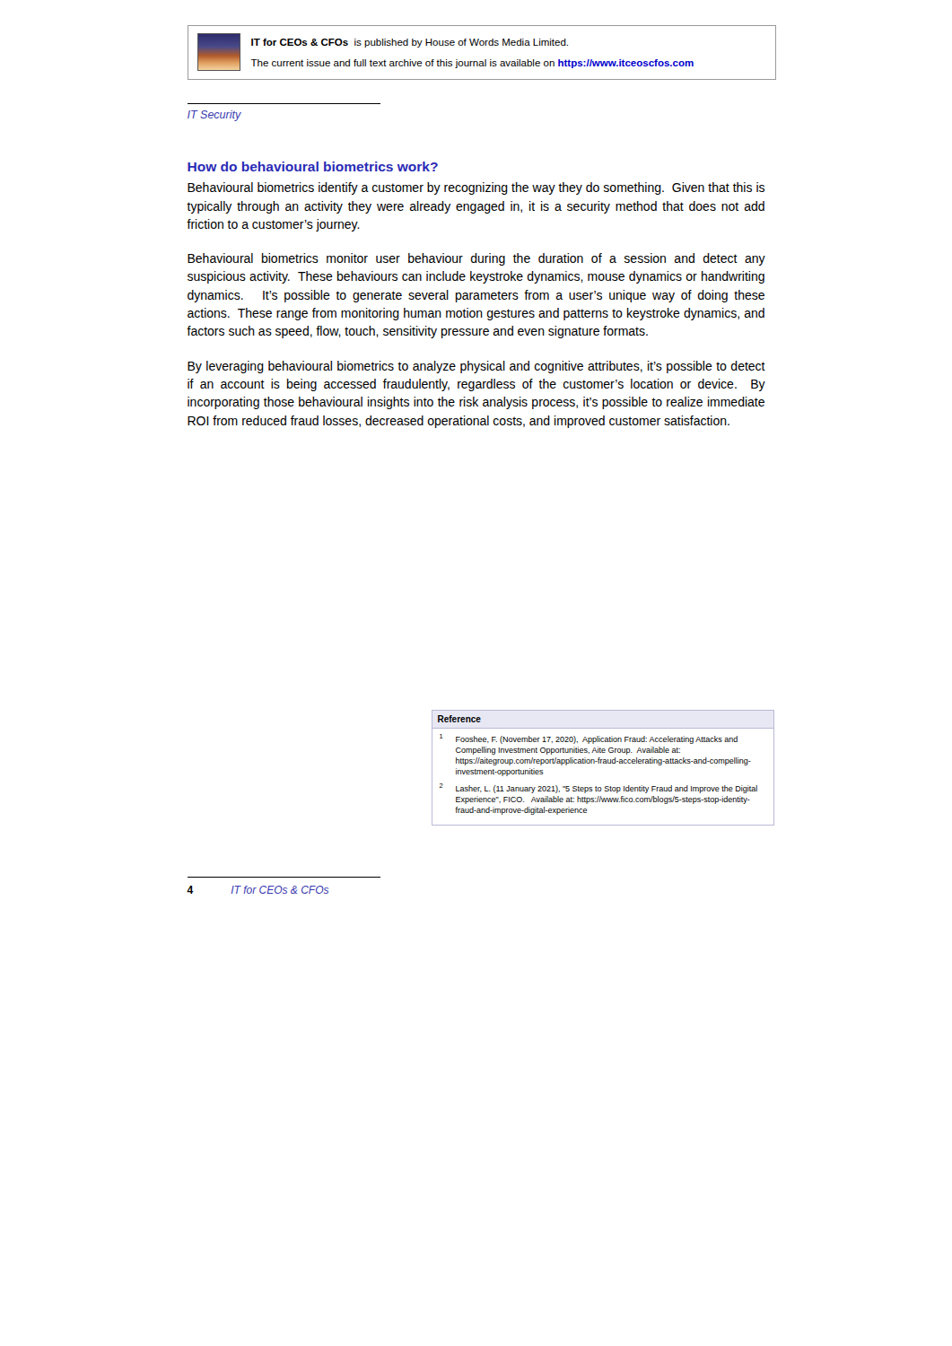IT for CEOs & CFOs is published by House of Words Media Limited.
The current issue and full text archive of this journal is available on https://www.itceoscfos.com
IT Security
How do behavioural biometrics work?
Behavioural biometrics identify a customer by recognizing the way they do something. Given that this is typically through an activity they were already engaged in, it is a security method that does not add friction to a customer’s journey.
Behavioural biometrics monitor user behaviour during the duration of a session and detect any suspicious activity. These behaviours can include keystroke dynamics, mouse dynamics or handwriting dynamics. It’s possible to generate several parameters from a user’s unique way of doing these actions. These range from monitoring human motion gestures and patterns to keystroke dynamics, and factors such as speed, flow, touch, sensitivity pressure and even signature formats.
By leveraging behavioural biometrics to analyze physical and cognitive attributes, it’s possible to detect if an account is being accessed fraudulently, regardless of the customer’s location or device. By incorporating those behavioural insights into the risk analysis process, it’s possible to realize immediate ROI from reduced fraud losses, decreased operational costs, and improved customer satisfaction.
Reference
Fooshee, F. (November 17, 2020), Application Fraud: Accelerating Attacks and Compelling Investment Opportunities, Aite Group. Available at: https://aitegroup.com/report/application-fraud-accelerating-attacks-and-compelling-investment-opportunities
Lasher, L. (11 January 2021), "5 Steps to Stop Identity Fraud and Improve the Digital Experience", FICO. Available at: https://www.fico.com/blogs/5-steps-stop-identity-fraud-and-improve-digital-experience
4 IT for CEOs & CFOs